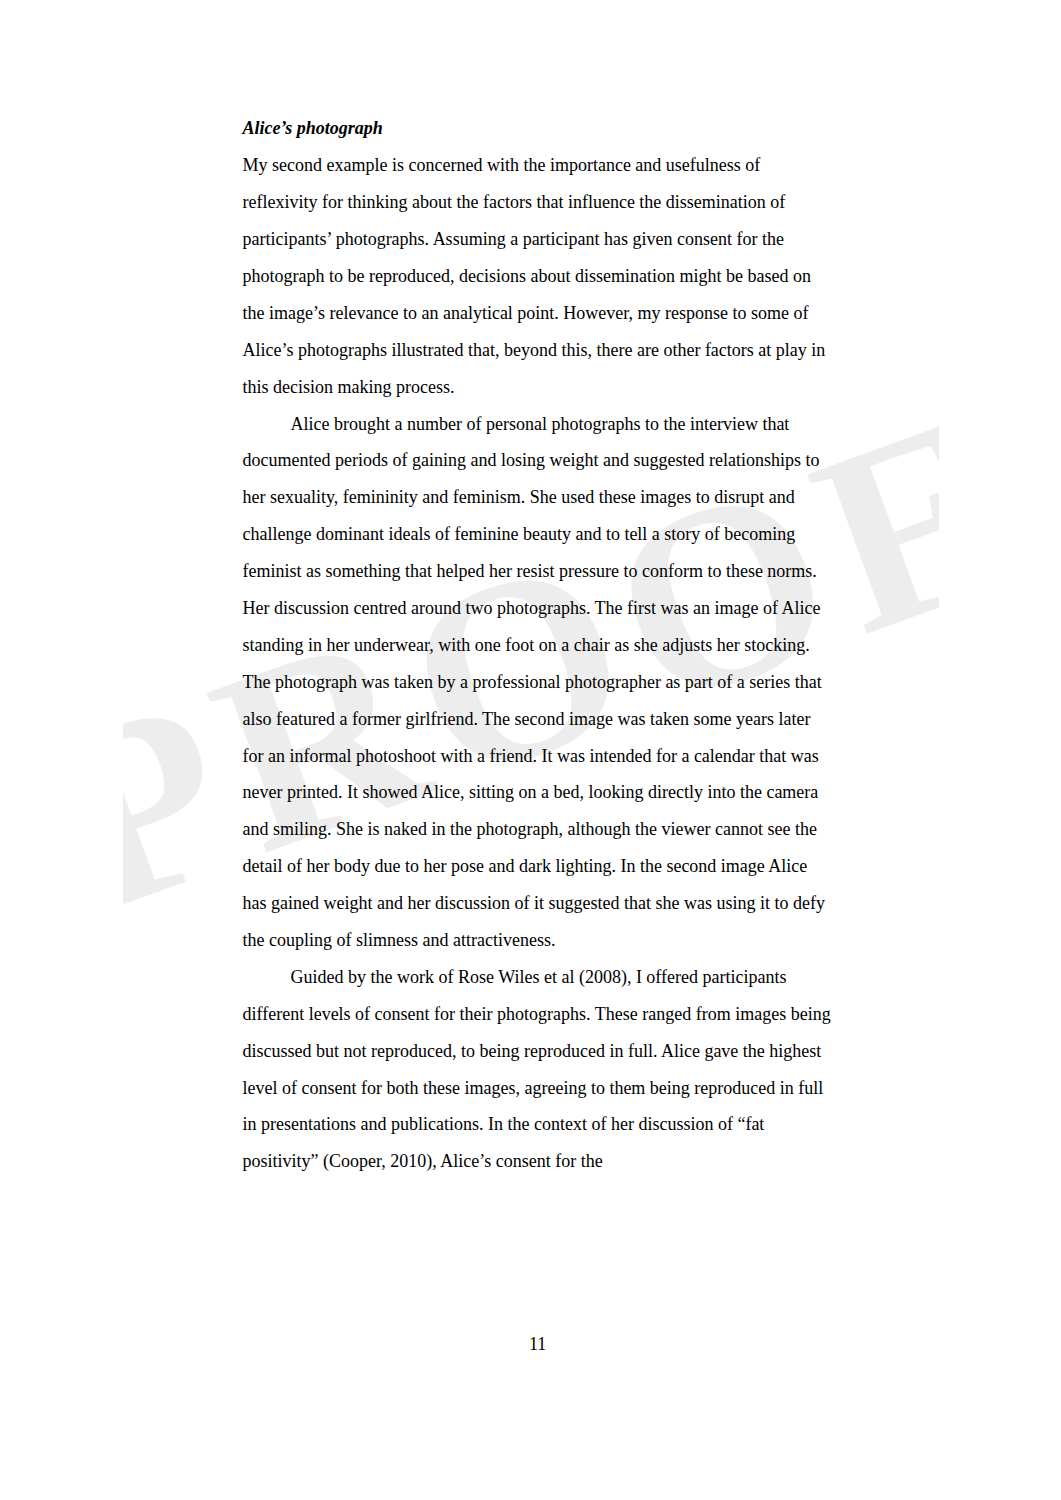PROOF
Alice’s photograph
My second example is concerned with the importance and usefulness of reflexivity for thinking about the factors that influence the dissemination of participants’ photographs. Assuming a participant has given consent for the photograph to be reproduced, decisions about dissemination might be based on the image’s relevance to an analytical point. However, my response to some of Alice’s photographs illustrated that, beyond this, there are other factors at play in this decision making process.
Alice brought a number of personal photographs to the interview that documented periods of gaining and losing weight and suggested relationships to her sexuality, femininity and feminism. She used these images to disrupt and challenge dominant ideals of feminine beauty and to tell a story of becoming feminist as something that helped her resist pressure to conform to these norms. Her discussion centred around two photographs. The first was an image of Alice standing in her underwear, with one foot on a chair as she adjusts her stocking. The photograph was taken by a professional photographer as part of a series that also featured a former girlfriend. The second image was taken some years later for an informal photoshoot with a friend. It was intended for a calendar that was never printed. It showed Alice, sitting on a bed, looking directly into the camera and smiling. She is naked in the photograph, although the viewer cannot see the detail of her body due to her pose and dark lighting. In the second image Alice has gained weight and her discussion of it suggested that she was using it to defy the coupling of slimness and attractiveness.
Guided by the work of Rose Wiles et al (2008), I offered participants different levels of consent for their photographs. These ranged from images being discussed but not reproduced, to being reproduced in full. Alice gave the highest level of consent for both these images, agreeing to them being reproduced in full in presentations and publications. In the context of her discussion of “fat positivity” (Cooper, 2010), Alice’s consent for the
11